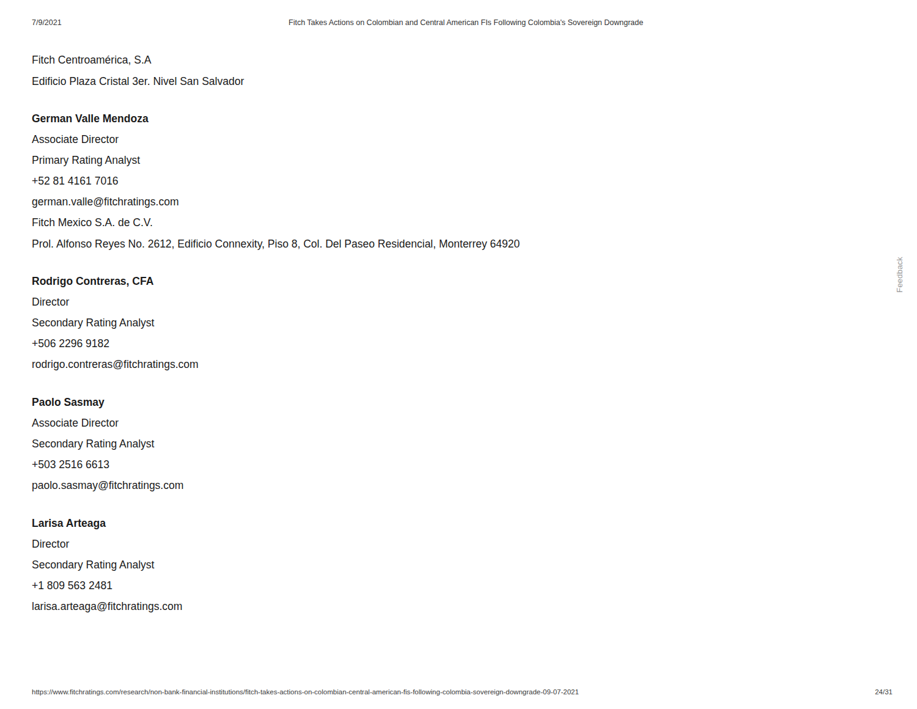7/9/2021
Fitch Takes Actions on Colombian and Central American FIs Following Colombia's Sovereign Downgrade
Feedback
Fitch Centroamérica, S.A
Edificio Plaza Cristal 3er. Nivel San Salvador
German Valle Mendoza
Associate Director
Primary Rating Analyst
+52 81 4161 7016
german.valle@fitchratings.com
Fitch Mexico S.A. de C.V.
Prol. Alfonso Reyes No. 2612, Edificio Connexity, Piso 8, Col. Del Paseo Residencial, Monterrey 64920
Rodrigo Contreras, CFA
Director
Secondary Rating Analyst
+506 2296 9182
rodrigo.contreras@fitchratings.com
Paolo Sasmay
Associate Director
Secondary Rating Analyst
+503 2516 6613
paolo.sasmay@fitchratings.com
Larisa Arteaga
Director
Secondary Rating Analyst
+1 809 563 2481
larisa.arteaga@fitchratings.com
https://www.fitchratings.com/research/non-bank-financial-institutions/fitch-takes-actions-on-colombian-central-american-fis-following-colombia-sovereign-downgrade-09-07-2021
24/31